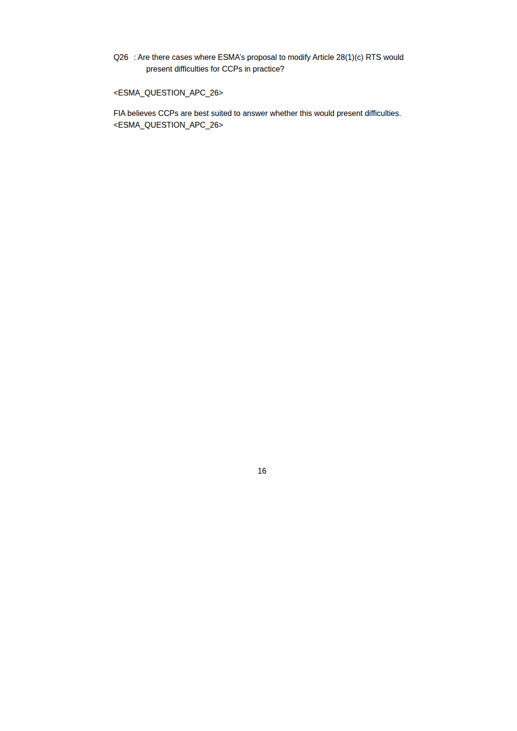Q26
: Are there cases where ESMA’s proposal to modify Article 28(1)(c) RTS would present difficulties for CCPs in practice?
<ESMA_QUESTION_APC_26>
FIA believes CCPs are best suited to answer whether this would present difficulties.
<ESMA_QUESTION_APC_26>
16